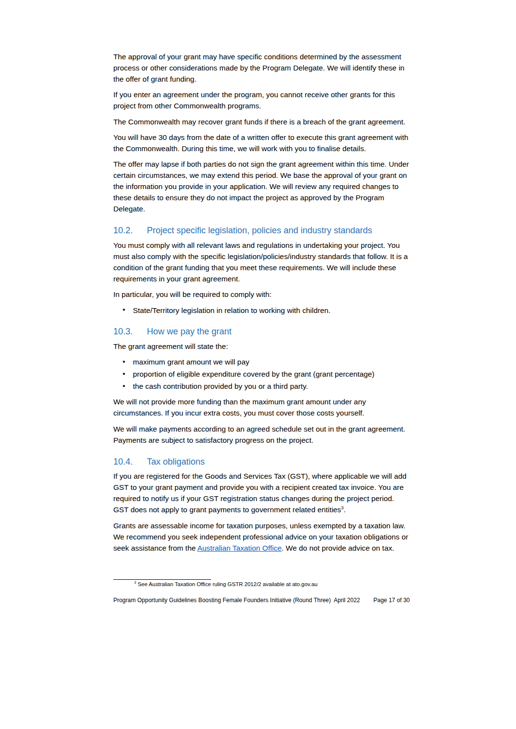The approval of your grant may have specific conditions determined by the assessment process or other considerations made by the Program Delegate. We will identify these in the offer of grant funding.
If you enter an agreement under the program, you cannot receive other grants for this project from other Commonwealth programs.
The Commonwealth may recover grant funds if there is a breach of the grant agreement.
You will have 30 days from the date of a written offer to execute this grant agreement with the Commonwealth. During this time, we will work with you to finalise details.
The offer may lapse if both parties do not sign the grant agreement within this time. Under certain circumstances, we may extend this period. We base the approval of your grant on the information you provide in your application. We will review any required changes to these details to ensure they do not impact the project as approved by the Program Delegate.
10.2. Project specific legislation, policies and industry standards
You must comply with all relevant laws and regulations in undertaking your project. You must also comply with the specific legislation/policies/industry standards that follow. It is a condition of the grant funding that you meet these requirements. We will include these requirements in your grant agreement.
In particular, you will be required to comply with:
State/Territory legislation in relation to working with children.
10.3. How we pay the grant
The grant agreement will state the:
maximum grant amount we will pay
proportion of eligible expenditure covered by the grant (grant percentage)
the cash contribution provided by you or a third party.
We will not provide more funding than the maximum grant amount under any circumstances. If you incur extra costs, you must cover those costs yourself.
We will make payments according to an agreed schedule set out in the grant agreement. Payments are subject to satisfactory progress on the project.
10.4. Tax obligations
If you are registered for the Goods and Services Tax (GST), where applicable we will add GST to your grant payment and provide you with a recipient created tax invoice. You are required to notify us if your GST registration status changes during the project period. GST does not apply to grant payments to government related entities3.
Grants are assessable income for taxation purposes, unless exempted by a taxation law. We recommend you seek independent professional advice on your taxation obligations or seek assistance from the Australian Taxation Office. We do not provide advice on tax.
3 See Australian Taxation Office ruling GSTR 2012/2 available at ato.gov.au
Program Opportunity Guidelines Boosting Female Founders Initiative (Round Three) April 2022
Page 17 of 30